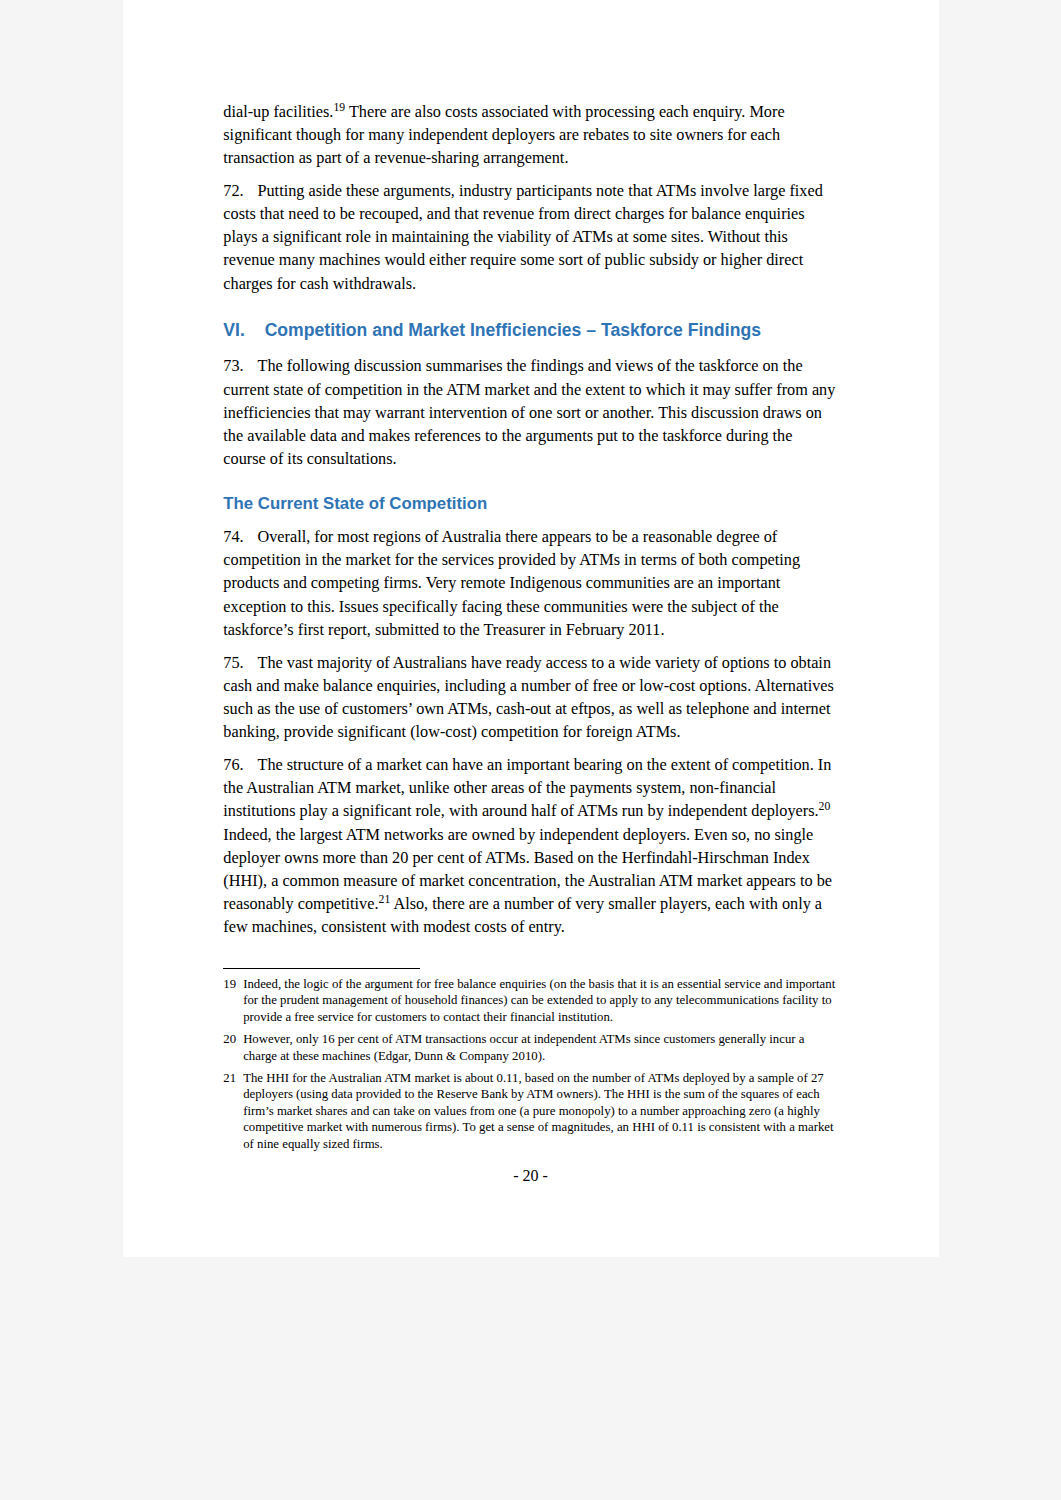dial-up facilities.19 There are also costs associated with processing each enquiry. More significant though for many independent deployers are rebates to site owners for each transaction as part of a revenue-sharing arrangement.
72. Putting aside these arguments, industry participants note that ATMs involve large fixed costs that need to be recouped, and that revenue from direct charges for balance enquiries plays a significant role in maintaining the viability of ATMs at some sites. Without this revenue many machines would either require some sort of public subsidy or higher direct charges for cash withdrawals.
VI. Competition and Market Inefficiencies – Taskforce Findings
73. The following discussion summarises the findings and views of the taskforce on the current state of competition in the ATM market and the extent to which it may suffer from any inefficiencies that may warrant intervention of one sort or another. This discussion draws on the available data and makes references to the arguments put to the taskforce during the course of its consultations.
The Current State of Competition
74. Overall, for most regions of Australia there appears to be a reasonable degree of competition in the market for the services provided by ATMs in terms of both competing products and competing firms. Very remote Indigenous communities are an important exception to this. Issues specifically facing these communities were the subject of the taskforce’s first report, submitted to the Treasurer in February 2011.
75. The vast majority of Australians have ready access to a wide variety of options to obtain cash and make balance enquiries, including a number of free or low-cost options. Alternatives such as the use of customers’ own ATMs, cash-out at eftpos, as well as telephone and internet banking, provide significant (low-cost) competition for foreign ATMs.
76. The structure of a market can have an important bearing on the extent of competition. In the Australian ATM market, unlike other areas of the payments system, non-financial institutions play a significant role, with around half of ATMs run by independent deployers.20 Indeed, the largest ATM networks are owned by independent deployers. Even so, no single deployer owns more than 20 per cent of ATMs. Based on the Herfindahl-Hirschman Index (HHI), a common measure of market concentration, the Australian ATM market appears to be reasonably competitive.21 Also, there are a number of very smaller players, each with only a few machines, consistent with modest costs of entry.
19
Indeed, the logic of the argument for free balance enquiries (on the basis that it is an essential service and important for the prudent management of household finances) can be extended to apply to any telecommunications facility to provide a free service for customers to contact their financial institution.
20
However, only 16 per cent of ATM transactions occur at independent ATMs since customers generally incur a charge at these machines (Edgar, Dunn & Company 2010).
21
The HHI for the Australian ATM market is about 0.11, based on the number of ATMs deployed by a sample of 27 deployers (using data provided to the Reserve Bank by ATM owners). The HHI is the sum of the squares of each firm’s market shares and can take on values from one (a pure monopoly) to a number approaching zero (a highly competitive market with numerous firms). To get a sense of magnitudes, an HHI of 0.11 is consistent with a market of nine equally sized firms.
- 20 -